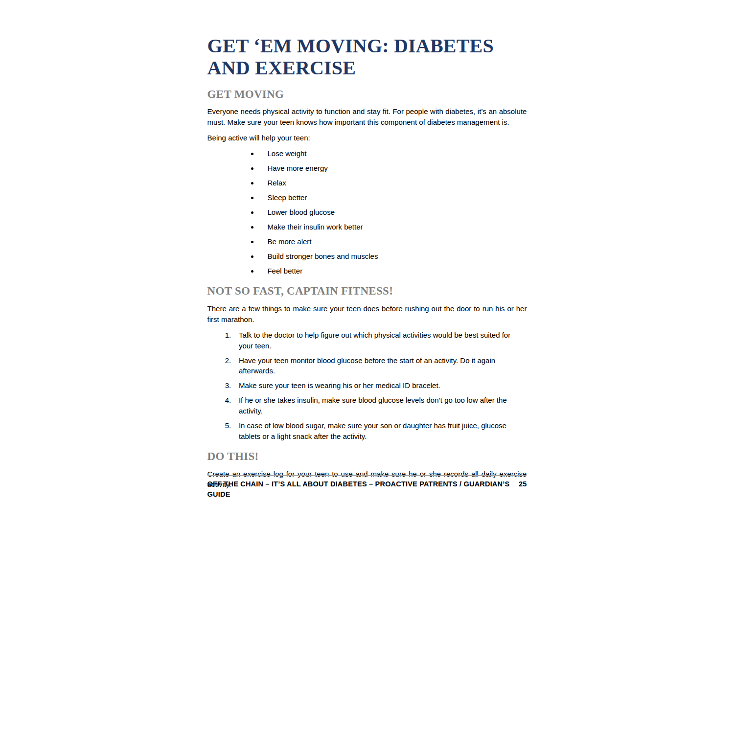GET ‘EM MOVING: DIABETES AND EXERCISE
GET MOVING
Everyone needs physical activity to function and stay fit. For people with diabetes, it’s an absolute must. Make sure your teen knows how important this component of diabetes management is.
Being active will help your teen:
Lose weight
Have more energy
Relax
Sleep better
Lower blood glucose
Make their insulin work better
Be more alert
Build stronger bones and muscles
Feel better
NOT SO FAST, CAPTAIN FITNESS!
There are a few things to make sure your teen does before rushing out the door to run his or her first marathon.
Talk to the doctor to help figure out which physical activities would be best suited for your teen.
Have your teen monitor blood glucose before the start of an activity. Do it again afterwards.
Make sure your teen is wearing his or her medical ID bracelet.
If he or she takes insulin, make sure blood glucose levels don’t go too low after the activity.
In case of low blood sugar, make sure your son or daughter has fruit juice, glucose tablets or a light snack after the activity.
DO THIS!
Create an exercise log for your teen to use and make sure he or she records all daily exercise activity.
OFF THE CHAIN – IT’S ALL ABOUT DIABETES – PROACTIVE PATRENTS / GUARDIAN’S GUIDE 25